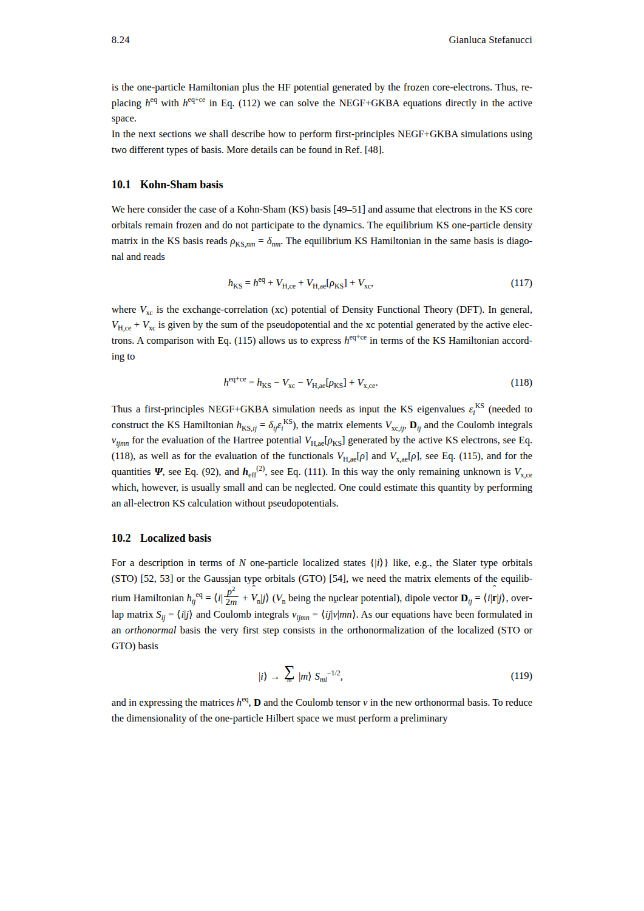8.24 Gianluca Stefanucci
is the one-particle Hamiltonian plus the HF potential generated by the frozen core-electrons. Thus, replacing heq with heq+ce in Eq. (112) we can solve the NEGF+GKBA equations directly in the active space.
In the next sections we shall describe how to perform first-principles NEGF+GKBA simulations using two different types of basis. More details can be found in Ref. [48].
10.1 Kohn-Sham basis
We here consider the case of a Kohn-Sham (KS) basis [49–51] and assume that electrons in the KS core orbitals remain frozen and do not participate to the dynamics. The equilibrium KS one-particle density matrix in the KS basis reads ρKS,nm = δnm. The equilibrium KS Hamiltonian in the same basis is diagonal and reads
hKS = heq + VH,ce + VH,ae[ρKS] + Vxc, (117)
where Vxc is the exchange-correlation (xc) potential of Density Functional Theory (DFT). In general, VH,ce + Vxc is given by the sum of the pseudopotential and the xc potential generated by the active electrons. A comparison with Eq. (115) allows us to express heq+ce in terms of the KS Hamiltonian according to
heq+ce = hKS − Vxc − VH,ae[ρKS] + Vx,ce. (118)
Thus a first-principles NEGF+GKBA simulation needs as input the KS eigenvalues εiKS (needed to construct the KS Hamiltonian hKS,ij = δijεiKS), the matrix elements Vxc,ij, Dij and the Coulomb integrals vijmn for the evaluation of the Hartree potential VH,ae[ρKS] generated by the active KS electrons, see Eq. (118), as well as for the evaluation of the functionals VH,ae[ρ] and Vx,ae[ρ], see Eq. (115), and for the quantities Ψ, see Eq. (92), and heff(2), see Eq. (111). In this way the only remaining unknown is Vx,ce which, however, is usually small and can be neglected. One could estimate this quantity by performing an all-electron KS calculation without pseudopotentials.
10.2 Localized basis
For a description in terms of N one-particle localized states {|i⟩} like, e.g., the Slater type orbitals (STO) [52, 53] or the Gaussian type orbitals (GTO) [54], we need the matrix elements of the equilibrium Hamiltonian hijeq = ⟨i|p22m + Vn|j⟩ (Vn being the nuclear potential), dipole vector Dij = ⟨i|r|j⟩, overlap matrix Sij = ⟨i|j⟩ and Coulomb integrals vijmn = ⟨ij|v|mn⟩. As our equations have been formulated in an orthonormal basis the very first step consists in the orthonormalization of the localized (STO or GTO) basis
|i⟩ → ∑m |m⟩ Smi−1/2, (119)
and in expressing the matrices heq, D and the Coulomb tensor v in the new orthonormal basis. To reduce the dimensionality of the one-particle Hilbert space we must perform a preliminary